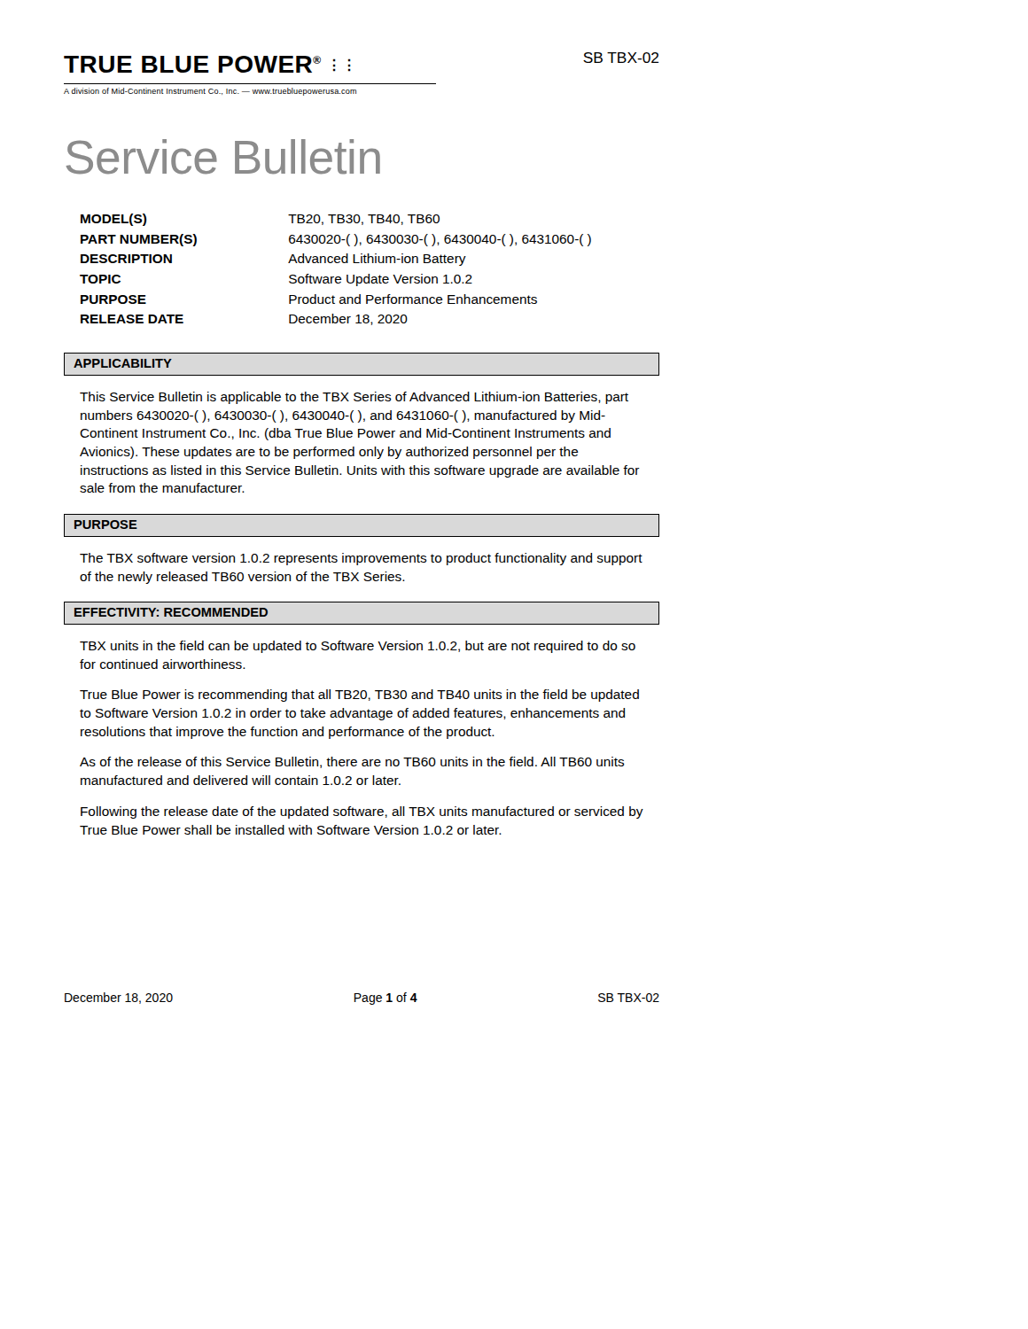SB TBX-02
TRUE BLUE POWER®⋮⋮
A division of Mid-Continent Instrument Co., Inc. — www.truebluepowerusa.com
Service Bulletin
| MODEL(S) | TB20, TB30, TB40, TB60 |
| PART NUMBER(S) | 6430020-( ), 6430030-( ), 6430040-( ), 6431060-( ) |
| DESCRIPTION | Advanced Lithium-ion Battery |
| TOPIC | Software Update Version 1.0.2 |
| PURPOSE | Product and Performance Enhancements |
| RELEASE DATE | December 18, 2020 |
APPLICABILITY
This Service Bulletin is applicable to the TBX Series of Advanced Lithium-ion Batteries, part numbers 6430020-( ), 6430030-( ), 6430040-( ), and 6431060-( ), manufactured by Mid-Continent Instrument Co., Inc. (dba True Blue Power and Mid-Continent Instruments and Avionics). These updates are to be performed only by authorized personnel per the instructions as listed in this Service Bulletin. Units with this software upgrade are available for sale from the manufacturer.
PURPOSE
The TBX software version 1.0.2 represents improvements to product functionality and support of the newly released TB60 version of the TBX Series.
EFFECTIVITY: RECOMMENDED
TBX units in the field can be updated to Software Version 1.0.2, but are not required to do so for continued airworthiness.
True Blue Power is recommending that all TB20, TB30 and TB40 units in the field be updated to Software Version 1.0.2 in order to take advantage of added features, enhancements and resolutions that improve the function and performance of the product.
As of the release of this Service Bulletin, there are no TB60 units in the field. All TB60 units manufactured and delivered will contain 1.0.2 or later.
Following the release date of the updated software, all TBX units manufactured or serviced by True Blue Power shall be installed with Software Version 1.0.2 or later.
December 18, 2020
Page 1 of 4
SB TBX-02